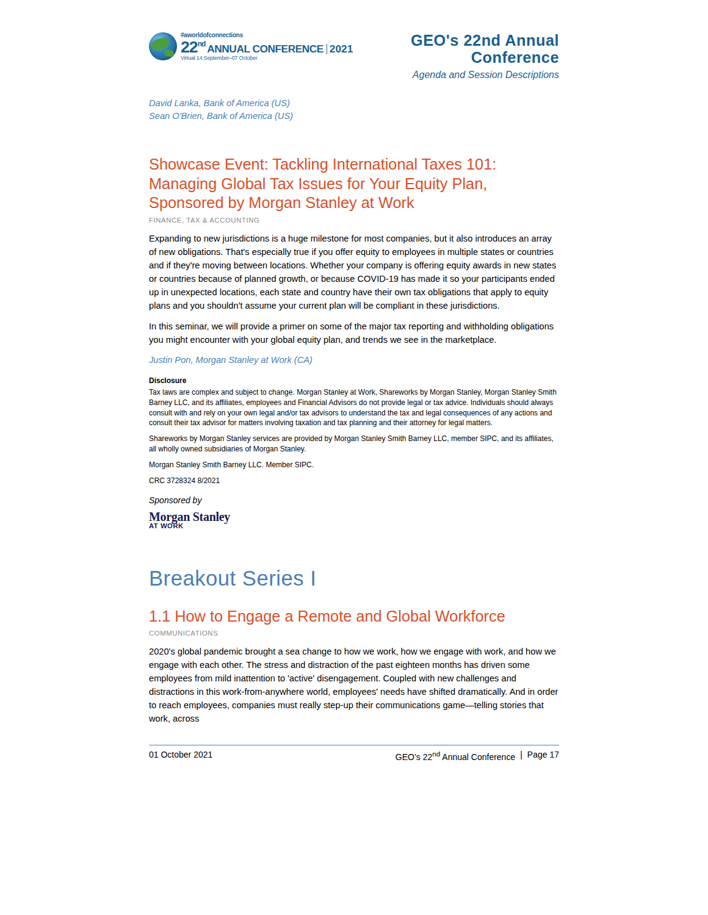#aworldofconnections
22nd ANNUAL CONFERENCE 2021
Virtual 14 September–07 October
GEO's 22nd Annual Conference
Agenda and Session Descriptions
David Lanka, Bank of America (US)
Sean O'Brien, Bank of America (US)
Showcase Event: Tackling International Taxes 101: Managing Global Tax Issues for Your Equity Plan, Sponsored by Morgan Stanley at Work
Finance, Tax & Accounting
Expanding to new jurisdictions is a huge milestone for most companies, but it also introduces an array of new obligations. That's especially true if you offer equity to employees in multiple states or countries and if they're moving between locations. Whether your company is offering equity awards in new states or countries because of planned growth, or because COVID-19 has made it so your participants ended up in unexpected locations, each state and country have their own tax obligations that apply to equity plans and you shouldn't assume your current plan will be compliant in these jurisdictions.
In this seminar, we will provide a primer on some of the major tax reporting and withholding obligations you might encounter with your global equity plan, and trends we see in the marketplace.
Justin Pon, Morgan Stanley at Work (CA)
Disclosure
Tax laws are complex and subject to change. Morgan Stanley at Work, Shareworks by Morgan Stanley, Morgan Stanley Smith Barney LLC, and its affiliates, employees and Financial Advisors do not provide legal or tax advice. Individuals should always consult with and rely on your own legal and/or tax advisors to understand the tax and legal consequences of any actions and consult their tax advisor for matters involving taxation and tax planning and their attorney for legal matters.
Shareworks by Morgan Stanley services are provided by Morgan Stanley Smith Barney LLC, member SIPC, and its affiliates, all wholly owned subsidiaries of Morgan Stanley.
Morgan Stanley Smith Barney LLC. Member SIPC.
CRC 3728324 8/2021
Sponsored by
Morgan Stanley
AT WORK
Breakout Series I
1.1 How to Engage a Remote and Global Workforce
Communications
2020's global pandemic brought a sea change to how we work, how we engage with work, and how we engage with each other. The stress and distraction of the past eighteen months has driven some employees from mild inattention to 'active' disengagement. Coupled with new challenges and distractions in this work-from-anywhere world, employees' needs have shifted dramatically. And in order to reach employees, companies must really step-up their communications game—telling stories that work, across
01 October 2021
GEO’s 22nd Annual Conference | Page 17